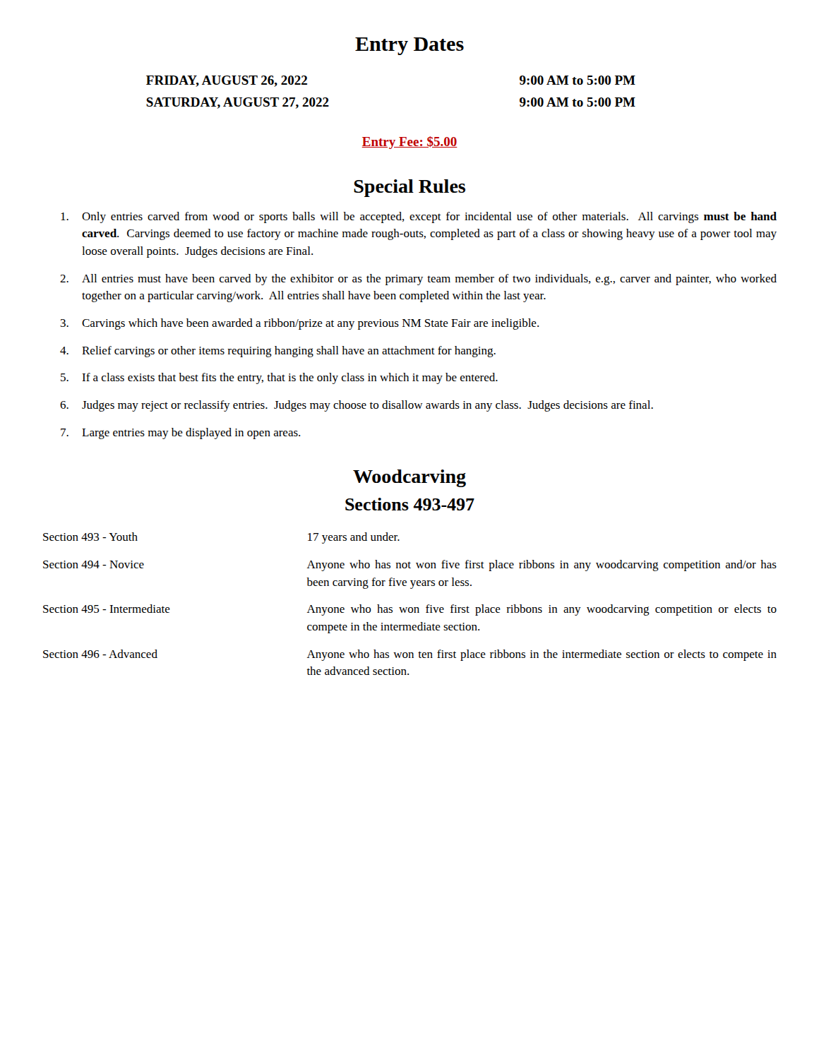Entry Dates
| FRIDAY, AUGUST 26, 2022 | 9:00 AM to 5:00 PM |
| SATURDAY, AUGUST 27, 2022 | 9:00 AM to 5:00 PM |
Entry Fee: $5.00
Special Rules
Only entries carved from wood or sports balls will be accepted, except for incidental use of other materials. All carvings must be hand carved. Carvings deemed to use factory or machine made rough-outs, completed as part of a class or showing heavy use of a power tool may loose overall points. Judges decisions are Final.
All entries must have been carved by the exhibitor or as the primary team member of two individuals, e.g., carver and painter, who worked together on a particular carving/work. All entries shall have been completed within the last year.
Carvings which have been awarded a ribbon/prize at any previous NM State Fair are ineligible.
Relief carvings or other items requiring hanging shall have an attachment for hanging.
If a class exists that best fits the entry, that is the only class in which it may be entered.
Judges may reject or reclassify entries. Judges may choose to disallow awards in any class. Judges decisions are final.
Large entries may be displayed in open areas.
Woodcarving
Sections 493-497
| Section 493 - Youth | 17 years and under. |
| Section 494 - Novice | Anyone who has not won five first place ribbons in any woodcarving competition and/or has been carving for five years or less. |
| Section 495 - Intermediate | Anyone who has won five first place ribbons in any woodcarving competition or elects to compete in the intermediate section. |
| Section 496 - Advanced | Anyone who has won ten first place ribbons in the intermediate section or elects to compete in the advanced section. |